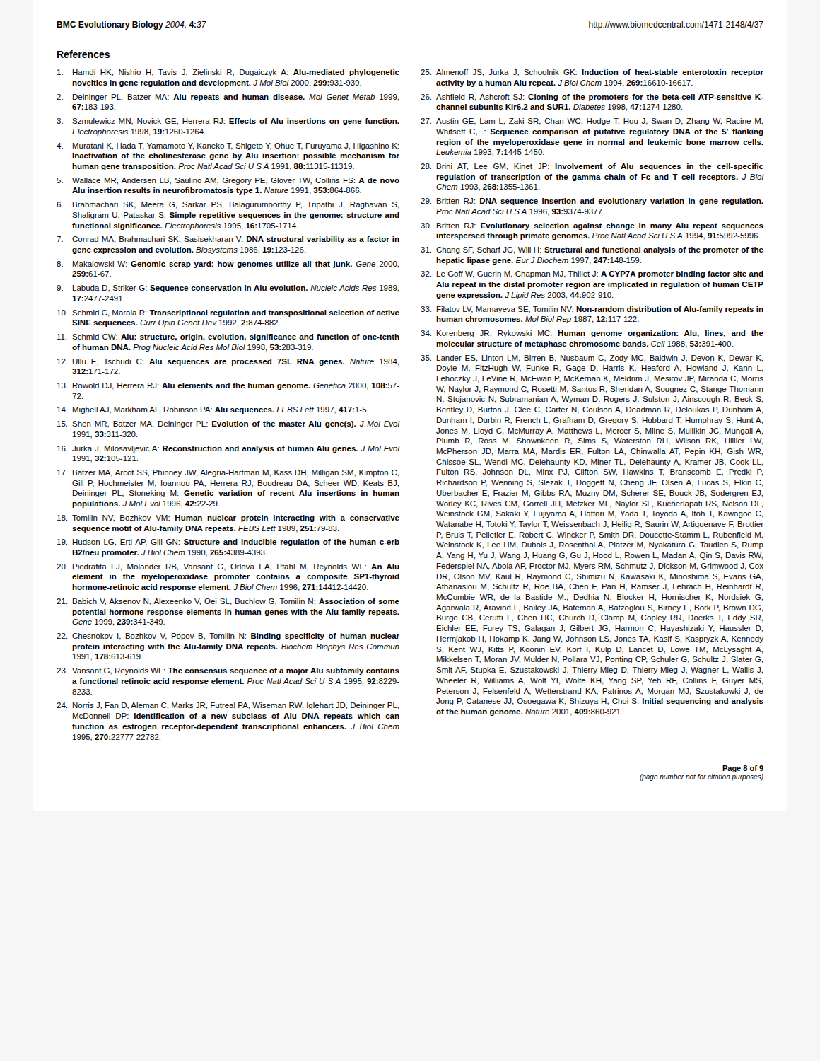BMC Evolutionary Biology 2004, 4: 37
http://www.biomedcentral.com/1471-2148/4/37
References
Hamdi HK, Nishio H, Tavis J, Zielinski R, Dugaiczyk A: Alu-mediated phylogenetic novelties in gene regulation and development. J Mol Biol 2000, 299: 931-939.
Deininger PL, Batzer MA: Alu repeats and human disease. Mol Genet Metab 1999, 67: 183-193.
Szmulewicz MN, Novick GE, Herrera RJ: Effects of Alu insertions on gene function. Electrophoresis 1998, 19: 1260-1264.
Muratani K, Hada T, Yamamoto Y, Kaneko T, Shigeto Y, Ohue T, Furuyama J, Higashino K: Inactivation of the cholinesterase gene by Alu insertion: possible mechanism for human gene transposition. Proc Natl Acad Sci U S A 1991, 88: 11315-11319.
Wallace MR, Andersen LB, Saulino AM, Gregory PE, Glover TW, Collins FS: A de novo Alu insertion results in neurofibromatosis type 1. Nature 1991, 353: 864-866.
Brahmachari SK, Meera G, Sarkar PS, Balagurumoorthy P, Tripathi J, Raghavan S, Shaligram U, Pataskar S: Simple repetitive sequences in the genome: structure and functional significance. Electrophoresis 1995, 16: 1705-1714.
Conrad MA, Brahmachari SK, Sasisekharan V: DNA structural variability as a factor in gene expression and evolution. Biosystems 1986, 19: 123-126.
Makalowski W: Genomic scrap yard: how genomes utilize all that junk. Gene 2000, 259: 61-67.
Labuda D, Striker G: Sequence conservation in Alu evolution. Nucleic Acids Res 1989, 17: 2477-2491.
Schmid C, Maraia R: Transcriptional regulation and transpositional selection of active SINE sequences. Curr Opin Genet Dev 1992, 2: 874-882.
Schmid CW: Alu: structure, origin, evolution, significance and function of one-tenth of human DNA. Prog Nucleic Acid Res Mol Biol 1998, 53: 283-319.
Ullu E, Tschudi C: Alu sequences are processed 7SL RNA genes. Nature 1984, 312: 171-172.
Rowold DJ, Herrera RJ: Alu elements and the human genome. Genetica 2000, 108: 57-72.
Mighell AJ, Markham AF, Robinson PA: Alu sequences. FEBS Lett 1997, 417: 1-5.
Shen MR, Batzer MA, Deininger PL: Evolution of the master Alu gene(s). J Mol Evol 1991, 33: 311-320.
Jurka J, Milosavljevic A: Reconstruction and analysis of human Alu genes. J Mol Evol 1991, 32: 105-121.
Batzer MA, Arcot SS, Phinney JW, Alegria-Hartman M, Kass DH, Milligan SM, Kimpton C, Gill P, Hochmeister M, Ioannou PA, Herrera RJ, Boudreau DA, Scheer WD, Keats BJ, Deininger PL, Stoneking M: Genetic variation of recent Alu insertions in human populations. J Mol Evol 1996, 42: 22-29.
Tomilin NV, Bozhkov VM: Human nuclear protein interacting with a conservative sequence motif of Alu-family DNA repeats. FEBS Lett 1989, 251: 79-83.
Hudson LG, Ertl AP, Gill GN: Structure and inducible regulation of the human c-erb B2/neu promoter. J Biol Chem 1990, 265: 4389-4393.
Piedrafita FJ, Molander RB, Vansant G, Orlova EA, Pfahl M, Reynolds WF: An Alu element in the myeloperoxidase promoter contains a composite SP1-thyroid hormone-retinoic acid response element. J Biol Chem 1996, 271: 14412-14420.
Babich V, Aksenov N, Alexeenko V, Oei SL, Buchlow G, Tomilin N: Association of some potential hormone response elements in human genes with the Alu family repeats. Gene 1999, 239: 341-349.
Chesnokov I, Bozhkov V, Popov B, Tomilin N: Binding specificity of human nuclear protein interacting with the Alu-family DNA repeats. Biochem Biophys Res Commun 1991, 178: 613-619.
Vansant G, Reynolds WF: The consensus sequence of a major Alu subfamily contains a functional retinoic acid response element. Proc Natl Acad Sci U S A 1995, 92: 8229-8233.
Norris J, Fan D, Aleman C, Marks JR, Futreal PA, Wiseman RW, Iglehart JD, Deininger PL, McDonnell DP: Identification of a new subclass of Alu DNA repeats which can function as estrogen receptor-dependent transcriptional enhancers. J Biol Chem 1995, 270: 22777-22782.
Almenoff JS, Jurka J, Schoolnik GK: Induction of heat-stable enterotoxin receptor activity by a human Alu repeat. J Biol Chem 1994, 269: 16610-16617.
Ashfield R, Ashcroft SJ: Cloning of the promoters for the beta-cell ATP-sensitive K-channel subunits Kir6.2 and SUR1. Diabetes 1998, 47: 1274-1280.
Austin GE, Lam L, Zaki SR, Chan WC, Hodge T, Hou J, Swan D, Zhang W, Racine M, Whitsett C, .: Sequence comparison of putative regulatory DNA of the 5' flanking region of the myeloperoxidase gene in normal and leukemic bone marrow cells. Leukemia 1993, 7: 1445-1450.
Brini AT, Lee GM, Kinet JP: Involvement of Alu sequences in the cell-specific regulation of transcription of the gamma chain of Fc and T cell receptors. J Biol Chem 1993, 268: 1355-1361.
Britten RJ: DNA sequence insertion and evolutionary variation in gene regulation. Proc Natl Acad Sci U S A 1996, 93: 9374-9377.
Britten RJ: Evolutionary selection against change in many Alu repeat sequences interspersed through primate genomes. Proc Natl Acad Sci U S A 1994, 91: 5992-5996.
Chang SF, Scharf JG, Will H: Structural and functional analysis of the promoter of the hepatic lipase gene. Eur J Biochem 1997, 247: 148-159.
Le Goff W, Guerin M, Chapman MJ, Thillet J: A CYP7A promoter binding factor site and Alu repeat in the distal promoter region are implicated in regulation of human CETP gene expression. J Lipid Res 2003, 44: 902-910.
Filatov LV, Mamayeva SE, Tomilin NV: Non-random distribution of Alu-family repeats in human chromosomes. Mol Biol Rep 1987, 12: 117-122.
Korenberg JR, Rykowski MC: Human genome organization: Alu, lines, and the molecular structure of metaphase chromosome bands. Cell 1988, 53: 391-400.
Lander ES, Linton LM, Birren B, Nusbaum C, Zody MC, Baldwin J, Devon K, Dewar K, Doyle M, FitzHugh W, Funke R, Gage D, Harris K, Heaford A, Howland J, Kann L, Lehoczky J, LeVine R, McEwan P, McKernan K, Meldrim J, Mesirov JP, Miranda C, Morris W, Naylor J, Raymond C, Rosetti M, Santos R, Sheridan A, Sougnez C, Stange-Thomann N, Stojanovic N, Subramanian A, Wyman D, Rogers J, Sulston J, Ainscough R, Beck S, Bentley D, Burton J, Clee C, Carter N, Coulson A, Deadman R, Deloukas P, Dunham A, Dunham I, Durbin R, French L, Grafham D, Gregory S, Hubbard T, Humphray S, Hunt A, Jones M, Lloyd C, McMurray A, Matthews L, Mercer S, Milne S, Mullikin JC, Mungall A, Plumb R, Ross M, Shownkeen R, Sims S, Waterston RH, Wilson RK, Hillier LW, McPherson JD, Marra MA, Mardis ER, Fulton LA, Chinwalla AT, Pepin KH, Gish WR, Chissoe SL, Wendl MC, Delehaunty KD, Miner TL, Delehaunty A, Kramer JB, Cook LL, Fulton RS, Johnson DL, Minx PJ, Clifton SW, Hawkins T, Branscomb E, Predki P, Richardson P, Wenning S, Slezak T, Doggett N, Cheng JF, Olsen A, Lucas S, Elkin C, Uberbacher E, Frazier M, Gibbs RA, Muzny DM, Scherer SE, Bouck JB, Sodergren EJ, Worley KC, Rives CM, Gorrell JH, Metzker ML, Naylor SL, Kucherlapati RS, Nelson DL, Weinstock GM, Sakaki Y, Fujiyama A, Hattori M, Yada T, Toyoda A, Itoh T, Kawagoe C, Watanabe H, Totoki Y, Taylor T, Weissenbach J, Heilig R, Saurin W, Artiguenave F, Brottier P, Bruls T, Pelletier E, Robert C, Wincker P, Smith DR, Doucette-Stamm L, Rubenfield M, Weinstock K, Lee HM, Dubois J, Rosenthal A, Platzer M, Nyakatura G, Taudien S, Rump A, Yang H, Yu J, Wang J, Huang G, Gu J, Hood L, Rowen L, Madan A, Qin S, Davis RW, Federspiel NA, Abola AP, Proctor MJ, Myers RM, Schmutz J, Dickson M, Grimwood J, Cox DR, Olson MV, Kaul R, Raymond C, Shimizu N, Kawasaki K, Minoshima S, Evans GA, Athanasiou M, Schultz R, Roe BA, Chen F, Pan H, Ramser J, Lehrach H, Reinhardt R, McCombie WR, de la Bastide M., Dedhia N, Blocker H, Hornischer K, Nordsiek G, Agarwala R, Aravind L, Bailey JA, Bateman A, Batzoglou S, Birney E, Bork P, Brown DG, Burge CB, Cerutti L, Chen HC, Church D, Clamp M, Copley RR, Doerks T, Eddy SR, Eichler EE, Furey TS, Galagan J, Gilbert JG, Harmon C, Hayashizaki Y, Haussler D, Hermjakob H, Hokamp K, Jang W, Johnson LS, Jones TA, Kasif S, Kaspryzk A, Kennedy S, Kent WJ, Kitts P, Koonin EV, Korf I, Kulp D, Lancet D, Lowe TM, McLysaght A, Mikkelsen T, Moran JV, Mulder N, Pollara VJ, Ponting CP, Schuler G, Schultz J, Slater G, Smit AF, Stupka E, Szustakowski J, Thierry-Mieg D, Thierry-Mieg J, Wagner L, Wallis J, Wheeler R, Williams A, Wolf YI, Wolfe KH, Yang SP, Yeh RF, Collins F, Guyer MS, Peterson J, Felsenfeld A, Wetterstrand KA, Patrinos A, Morgan MJ, Szustakowki J, de Jong P, Catanese JJ, Osoegawa K, Shizuya H, Choi S: Initial sequencing and analysis of the human genome. Nature 2001, 409: 860-921.
Page 8 of 9
(page number not for citation purposes)